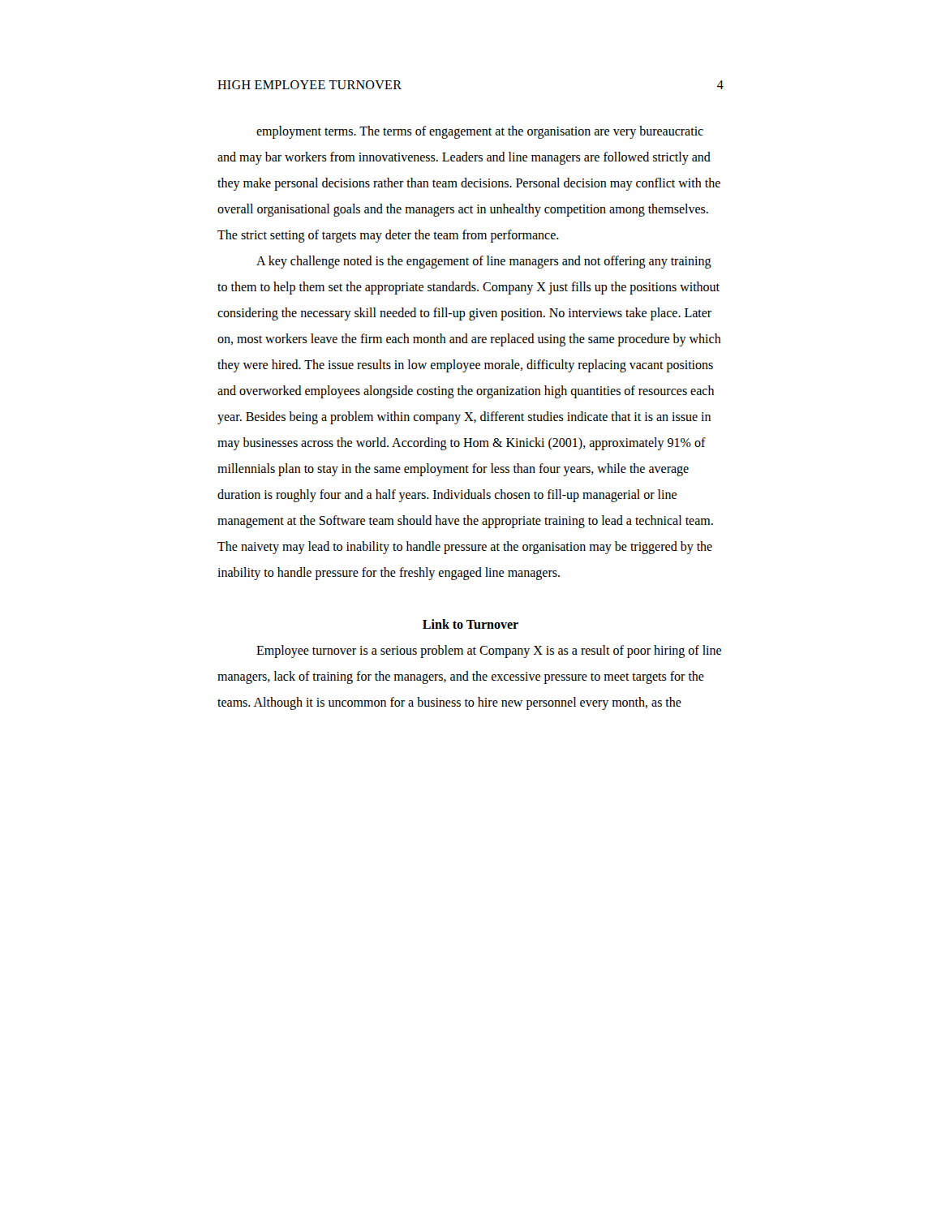High Employee Turnover 4
employment terms. The terms of engagement at the organisation are very bureaucratic and may bar workers from innovativeness. Leaders and line managers are followed strictly and they make personal decisions rather than team decisions. Personal decision may conflict with the overall organisational goals and the managers act in unhealthy competition among themselves. The strict setting of targets may deter the team from performance.
A key challenge noted is the engagement of line managers and not offering any training to them to help them set the appropriate standards. Company X just fills up the positions without considering the necessary skill needed to fill-up given position. No interviews take place. Later on, most workers leave the firm each month and are replaced using the same procedure by which they were hired. The issue results in low employee morale, difficulty replacing vacant positions and overworked employees alongside costing the organization high quantities of resources each year. Besides being a problem within company X, different studies indicate that it is an issue in may businesses across the world. According to Hom & Kinicki (2001), approximately 91% of millennials plan to stay in the same employment for less than four years, while the average duration is roughly four and a half years. Individuals chosen to fill-up managerial or line management at the Software team should have the appropriate training to lead a technical team. The naivety may lead to inability to handle pressure at the organisation may be triggered by the inability to handle pressure for the freshly engaged line managers.
Link to Turnover
Employee turnover is a serious problem at Company X is as a result of poor hiring of line managers, lack of training for the managers, and the excessive pressure to meet targets for the teams. Although it is uncommon for a business to hire new personnel every month, as the